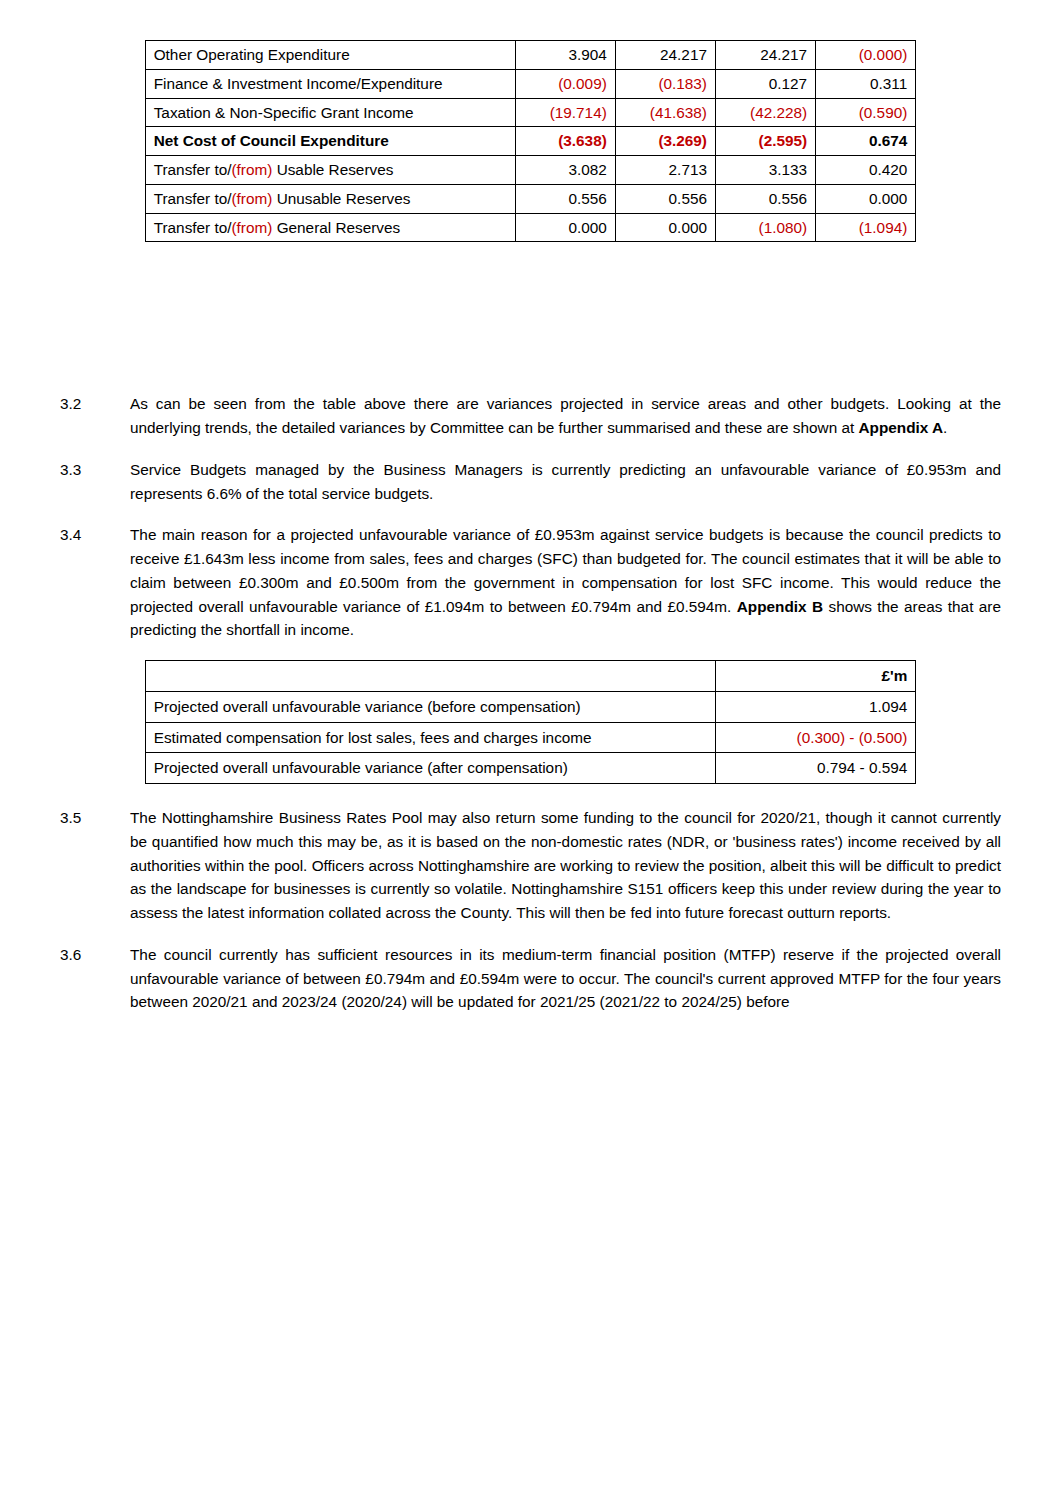| Other Operating Expenditure | 3.904 | 24.217 | 24.217 | (0.000) |
| Finance & Investment Income/Expenditure | (0.009) | (0.183) | 0.127 | 0.311 |
| Taxation & Non-Specific Grant Income | (19.714) | (41.638) | (42.228) | (0.590) |
| Net Cost of Council Expenditure | (3.638) | (3.269) | (2.595) | 0.674 |
| Transfer to/ (from) Usable Reserves | 3.082 | 2.713 | 3.133 | 0.420 |
| Transfer to/ (from) Unusable Reserves | 0.556 | 0.556 | 0.556 | 0.000 |
| Transfer to/ (from) General Reserves | 0.000 | 0.000 | (1.080) | (1.094) |
3.2
As can be seen from the table above there are variances projected in service areas and other budgets. Looking at the underlying trends, the detailed variances by Committee can be further summarised and these are shown at Appendix A.
3.3
Service Budgets managed by the Business Managers is currently predicting an unfavourable variance of £0.953m and represents 6.6% of the total service budgets.
3.4
The main reason for a projected unfavourable variance of £0.953m against service budgets is because the council predicts to receive £1.643m less income from sales, fees and charges (SFC) than budgeted for. The council estimates that it will be able to claim between £0.300m and £0.500m from the government in compensation for lost SFC income. This would reduce the projected overall unfavourable variance of £1.094m to between £0.794m and £0.594m. Appendix B shows the areas that are predicting the shortfall in income.
| | £'m |
| Projected overall unfavourable variance (before compensation) | 1.094 |
| Estimated compensation for lost sales, fees and charges income | (0.300) - (0.500) |
| Projected overall unfavourable variance (after compensation) | 0.794 - 0.594 |
3.5
The Nottinghamshire Business Rates Pool may also return some funding to the council for 2020/21, though it cannot currently be quantified how much this may be, as it is based on the non-domestic rates (NDR, or 'business rates') income received by all authorities within the pool. Officers across Nottinghamshire are working to review the position, albeit this will be difficult to predict as the landscape for businesses is currently so volatile. Nottinghamshire S151 officers keep this under review during the year to assess the latest information collated across the County. This will then be fed into future forecast outturn reports.
3.6
The council currently has sufficient resources in its medium-term financial position (MTFP) reserve if the projected overall unfavourable variance of between £0.794m and £0.594m were to occur. The council's current approved MTFP for the four years between 2020/21 and 2023/24 (2020/24) will be updated for 2021/25 (2021/22 to 2024/25) before